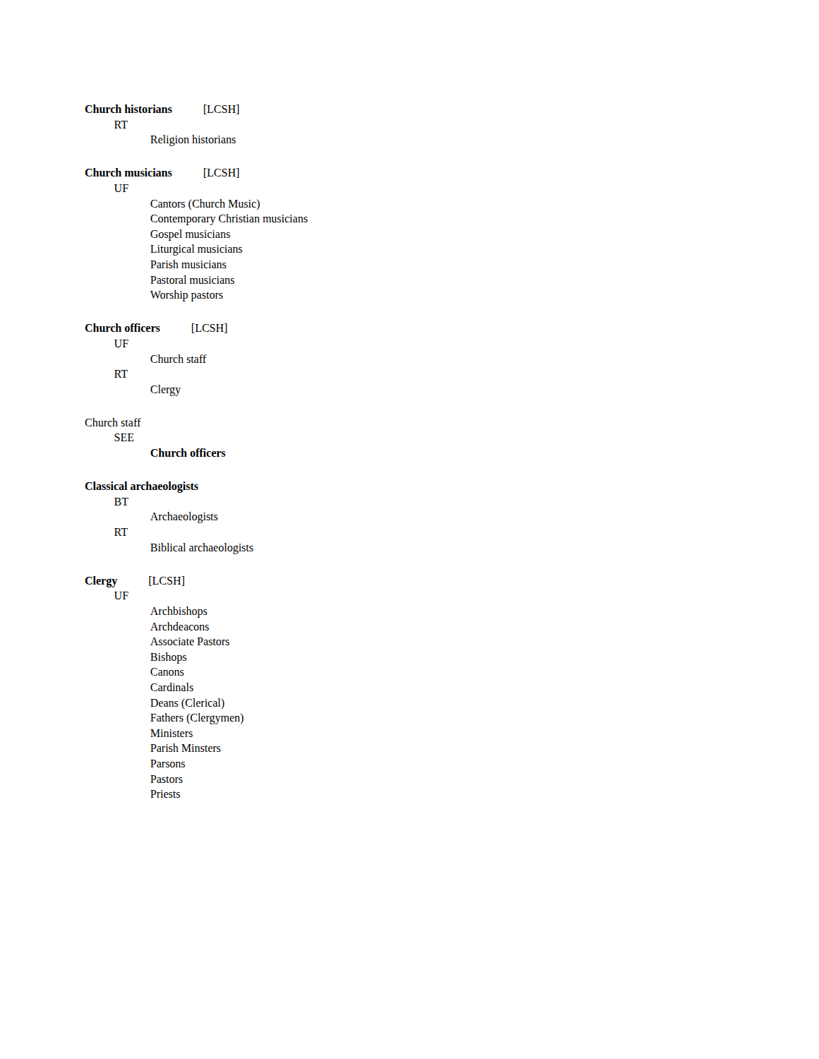Church historians [LCSH]
RT
Religion historians
Church musicians [LCSH]
UF
Cantors (Church Music)
Contemporary Christian musicians
Gospel musicians
Liturgical musicians
Parish musicians
Pastoral musicians
Worship pastors
Church officers [LCSH]
UF
Church staff
RT
Clergy
Church staff
SEE
Church officers
Classical archaeologists
BT
Archaeologists
RT
Biblical archaeologists
Clergy [LCSH]
UF
Archbishops
Archdeacons
Associate Pastors
Bishops
Canons
Cardinals
Deans (Clerical)
Fathers (Clergymen)
Ministers
Parish Minsters
Parsons
Pastors
Priests